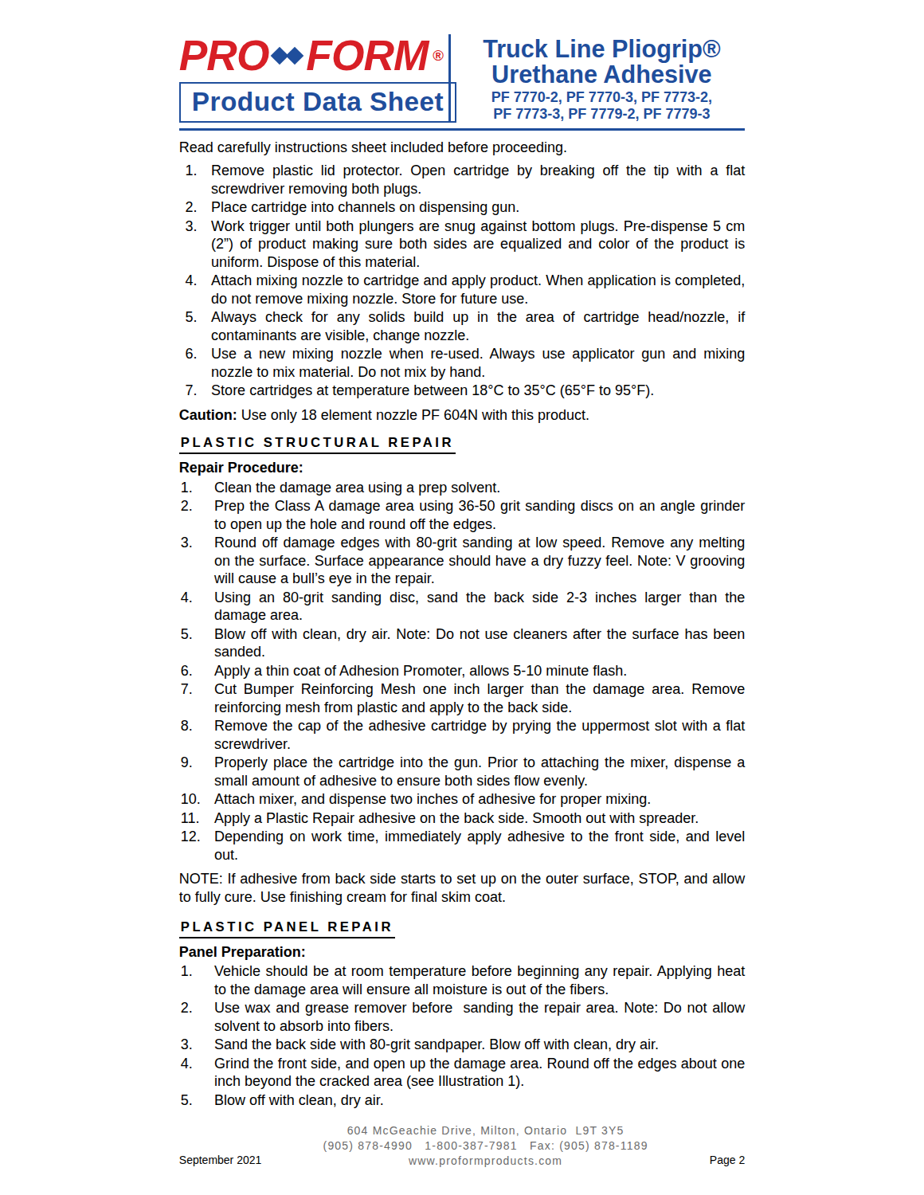PRO FORM®
Product Data Sheet
Truck Line Pliogrip®
Urethane Adhesive
PF 7770-2, PF 7770-3, PF 7773-2,
PF 7773-3, PF 7779-2, PF 7779-3
Read carefully instructions sheet included before proceeding.
Remove plastic lid protector. Open cartridge by breaking off the tip with a flat screwdriver removing both plugs.
Place cartridge into channels on dispensing gun.
Work trigger until both plungers are snug against bottom plugs. Pre-dispense 5 cm (2”) of product making sure both sides are equalized and color of the product is uniform. Dispose of this material.
Attach mixing nozzle to cartridge and apply product. When application is completed, do not remove mixing nozzle. Store for future use.
Always check for any solids build up in the area of cartridge head/nozzle, if contaminants are visible, change nozzle.
Use a new mixing nozzle when re-used. Always use applicator gun and mixing nozzle to mix material. Do not mix by hand.
Store cartridges at temperature between 18°C to 35°C (65°F to 95°F).
Caution: Use only 18 element nozzle PF 604N with this product.
PLASTIC STRUCTURAL REPAIR
Repair Procedure:
Clean the damage area using a prep solvent.
Prep the Class A damage area using 36-50 grit sanding discs on an angle grinder to open up the hole and round off the edges.
Round off damage edges with 80-grit sanding at low speed. Remove any melting on the surface. Surface appearance should have a dry fuzzy feel. Note: V grooving will cause a bull’s eye in the repair.
Using an 80-grit sanding disc, sand the back side 2-3 inches larger than the damage area.
Blow off with clean, dry air. Note: Do not use cleaners after the surface has been sanded.
Apply a thin coat of Adhesion Promoter, allows 5-10 minute flash.
Cut Bumper Reinforcing Mesh one inch larger than the damage area. Remove reinforcing mesh from plastic and apply to the back side.
Remove the cap of the adhesive cartridge by prying the uppermost slot with a flat screwdriver.
Properly place the cartridge into the gun. Prior to attaching the mixer, dispense a small amount of adhesive to ensure both sides flow evenly.
Attach mixer, and dispense two inches of adhesive for proper mixing.
Apply a Plastic Repair adhesive on the back side. Smooth out with spreader.
Depending on work time, immediately apply adhesive to the front side, and level out.
NOTE: If adhesive from back side starts to set up on the outer surface, STOP, and allow to fully cure. Use finishing cream for final skim coat.
PLASTIC PANEL REPAIR
Panel Preparation:
Vehicle should be at room temperature before beginning any repair. Applying heat to the damage area will ensure all moisture is out of the fibers.
Use wax and grease remover before sanding the repair area. Note: Do not allow solvent to absorb into fibers.
Sand the back side with 80-grit sandpaper. Blow off with clean, dry air.
Grind the front side, and open up the damage area. Round off the edges about one inch beyond the cracked area (see Illustration 1).
Blow off with clean, dry air.
September 2021
604 McGeachie Drive, Milton, Ontario L9T 3Y5
(905) 878-4990 1-800-387-7981 Fax: (905) 878-1189
www.proformproducts.com
Page 2